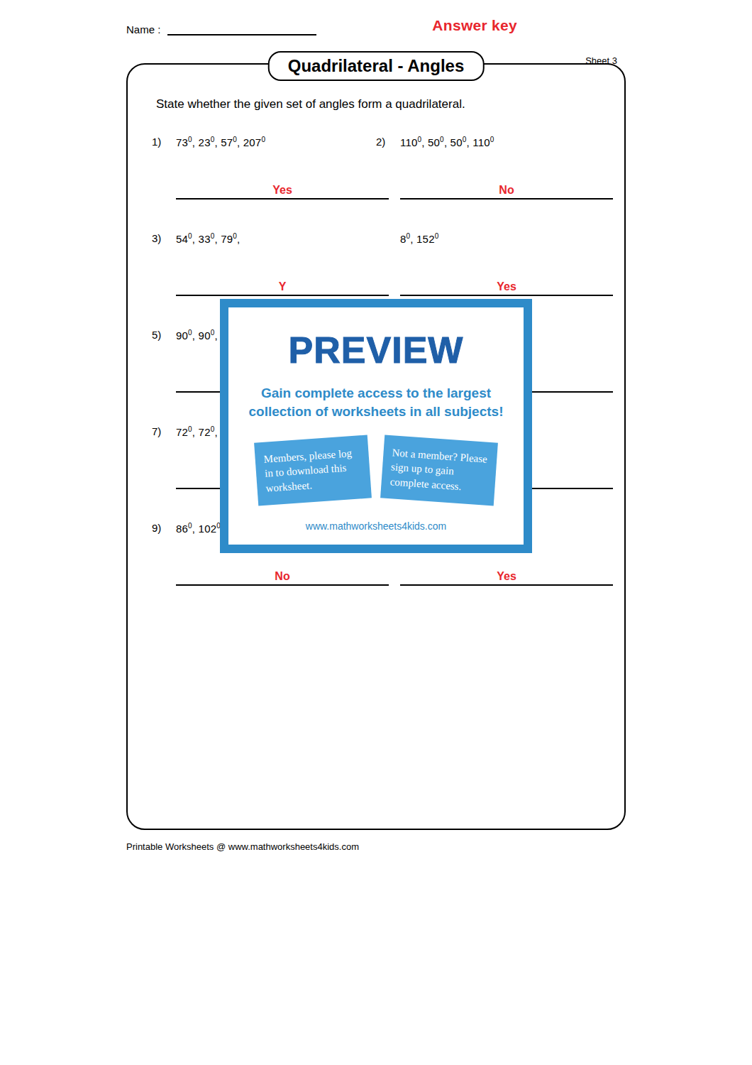Name : Answer key
Sheet 3
Quadrilateral - Angles
State whether the given set of angles form a quadrilateral.
1) 730, 230, 570, 2070
2) 1100, 500, 500, 1100
Yes
No
3) 540, 330, 790,
80, 1520
Y
Yes
5) 900, 900, 450,
700, 170
Y
No
7) 720, 720, 570,
180, 810
No
Yes
9) 860, 1020, 860, 660
10) 1000, 910, 680, 1010
No
Yes
PREVIEW
Gain complete access to the largest collection of worksheets in all subjects!
Members, please log in to download this worksheet.
Not a member? Please sign up to gain complete access.
www.mathworksheets4kids.com
Printable Worksheets @ www.mathworksheets4kids.com